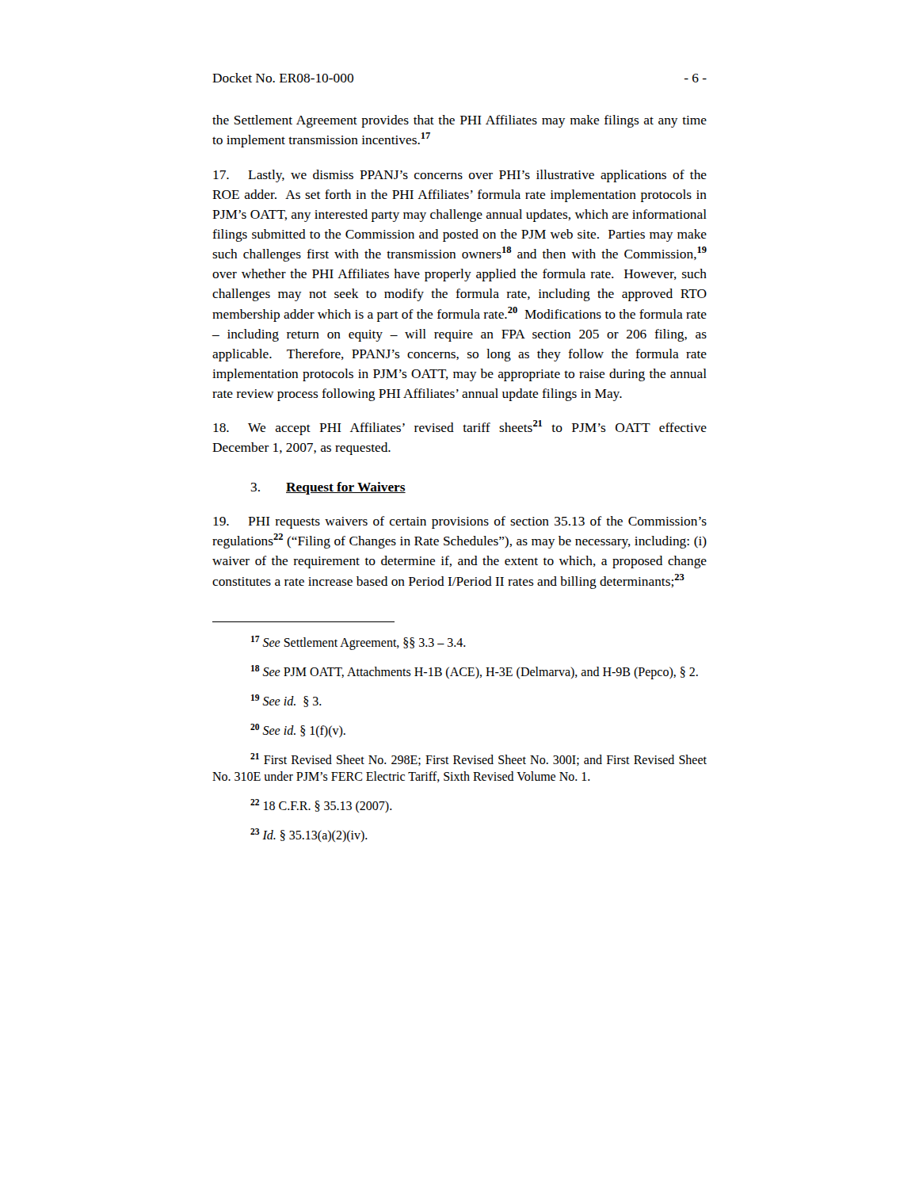Docket No. ER08-10-000
- 6 -
the Settlement Agreement provides that the PHI Affiliates may make filings at any time to implement transmission incentives.17
17. Lastly, we dismiss PPANJ’s concerns over PHI’s illustrative applications of the ROE adder. As set forth in the PHI Affiliates’ formula rate implementation protocols in PJM’s OATT, any interested party may challenge annual updates, which are informational filings submitted to the Commission and posted on the PJM web site. Parties may make such challenges first with the transmission owners18 and then with the Commission,19 over whether the PHI Affiliates have properly applied the formula rate. However, such challenges may not seek to modify the formula rate, including the approved RTO membership adder which is a part of the formula rate.20 Modifications to the formula rate – including return on equity – will require an FPA section 205 or 206 filing, as applicable. Therefore, PPANJ’s concerns, so long as they follow the formula rate implementation protocols in PJM’s OATT, may be appropriate to raise during the annual rate review process following PHI Affiliates’ annual update filings in May.
18. We accept PHI Affiliates’ revised tariff sheets21 to PJM’s OATT effective December 1, 2007, as requested.
3. Request for Waivers
19. PHI requests waivers of certain provisions of section 35.13 of the Commission’s regulations22 (“Filing of Changes in Rate Schedules”), as may be necessary, including: (i) waiver of the requirement to determine if, and the extent to which, a proposed change constitutes a rate increase based on Period I/Period II rates and billing determinants;23
17 See Settlement Agreement, §§ 3.3 – 3.4.
18 See PJM OATT, Attachments H-1B (ACE), H-3E (Delmarva), and H-9B (Pepco), § 2.
19 See id. § 3.
20 See id. § 1(f)(v).
21 First Revised Sheet No. 298E; First Revised Sheet No. 300I; and First Revised Sheet No. 310E under PJM’s FERC Electric Tariff, Sixth Revised Volume No. 1.
22 18 C.F.R. § 35.13 (2007).
23 Id. § 35.13(a)(2)(iv).